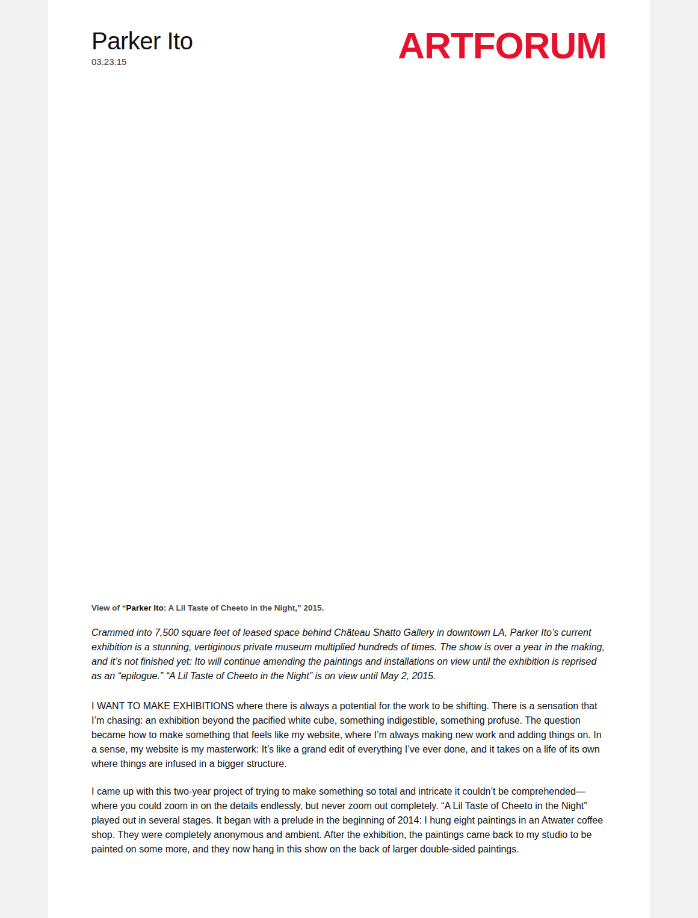Parker Ito
03.23.15
ARTFORUM
View of “Parker Ito: A Lil Taste of Cheeto in the Night,” 2015.
Crammed into 7,500 square feet of leased space behind Château Shatto Gallery in downtown LA, Parker Ito’s current exhibition is a stunning, vertiginous private museum multiplied hundreds of times. The show is over a year in the making, and it’s not finished yet: Ito will continue amending the paintings and installations on view until the exhibition is reprised as an “epilogue.” “A Lil Taste of Cheeto in the Night” is on view until May 2, 2015.
I WANT TO MAKE EXHIBITIONS where there is always a potential for the work to be shifting. There is a sensation that I’m chasing: an exhibition beyond the pacified white cube, something indigestible, something profuse. The question became how to make something that feels like my website, where I’m always making new work and adding things on. In a sense, my website is my masterwork: It’s like a grand edit of everything I’ve ever done, and it takes on a life of its own where things are infused in a bigger structure.
I came up with this two-year project of trying to make something so total and intricate it couldn’t be comprehended—where you could zoom in on the details endlessly, but never zoom out completely. “A Lil Taste of Cheeto in the Night” played out in several stages. It began with a prelude in the beginning of 2014: I hung eight paintings in an Atwater coffee shop. They were completely anonymous and ambient. After the exhibition, the paintings came back to my studio to be painted on some more, and they now hang in this show on the back of larger double-sided paintings.